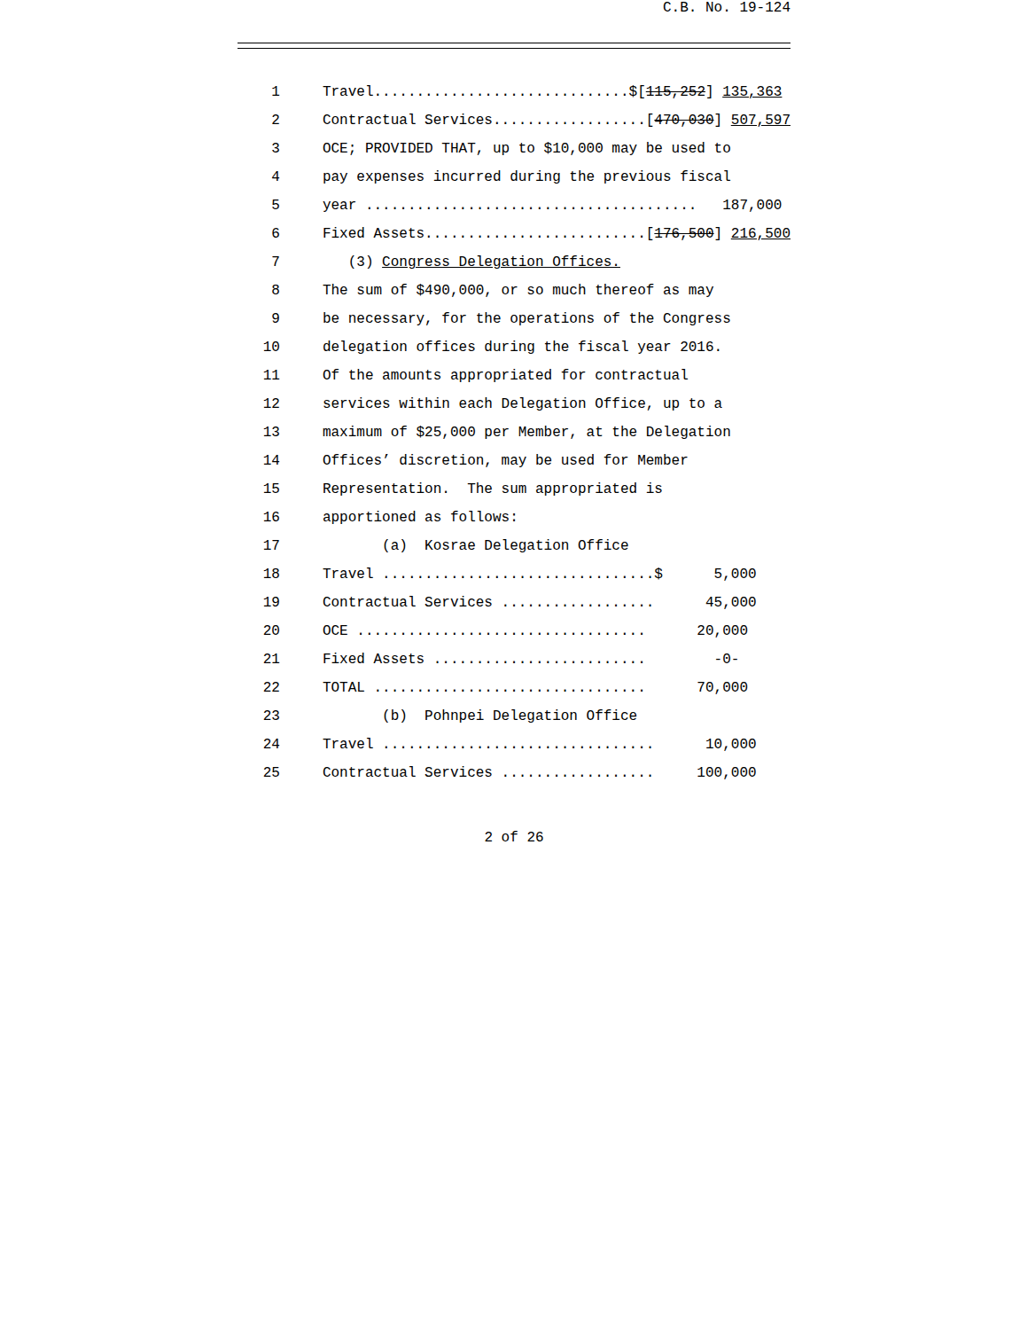C.B. No. 19-124
| 1 | Travel..............................$[ 115,252 ] 135,363 |
| 2 | Contractual Services..................[ 470,030 ] 507,597 |
| 3 | OCE; PROVIDED THAT, up to $10,000 may be used to |
| 4 | pay expenses incurred during the previous fiscal |
| 5 | year ....................................... 187,000 |
| 6 | Fixed Assets..........................[ 176,500 ] 216,500 |
| 7 | (3) Congress Delegation Offices. |
| 8 | The sum of $490,000, or so much thereof as may |
| 9 | be necessary, for the operations of the Congress |
| 10 | delegation offices during the fiscal year 2016. |
| 11 | Of the amounts appropriated for contractual |
| 12 | services within each Delegation Office, up to a |
| 13 | maximum of $25,000 per Member, at the Delegation |
| 14 | Offices’ discretion, may be used for Member |
| 15 | Representation. The sum appropriated is |
| 16 | apportioned as follows: |
| 17 | (a) Kosrae Delegation Office |
| 18 | Travel ................................$ 5,000 |
| 19 | Contractual Services .................. 45,000 |
| 20 | OCE .................................. 20,000 |
| 21 | Fixed Assets ......................... -0- |
| 22 | TOTAL ................................ 70,000 |
| 23 | (b) Pohnpei Delegation Office |
| 24 | Travel ................................ 10,000 |
| 25 | Contractual Services .................. 100,000 |
2 of 26